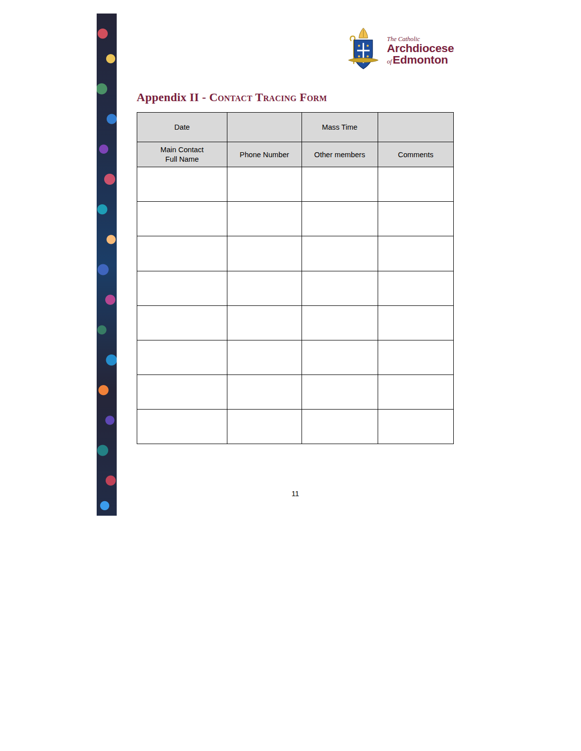The Catholic
Archdiocese
of Edmonton
Appendix II - Contact Tracing Form
| Date | | Mass Time | |
| Main Contact Full Name | Phone Number | Other members | Comments |
11